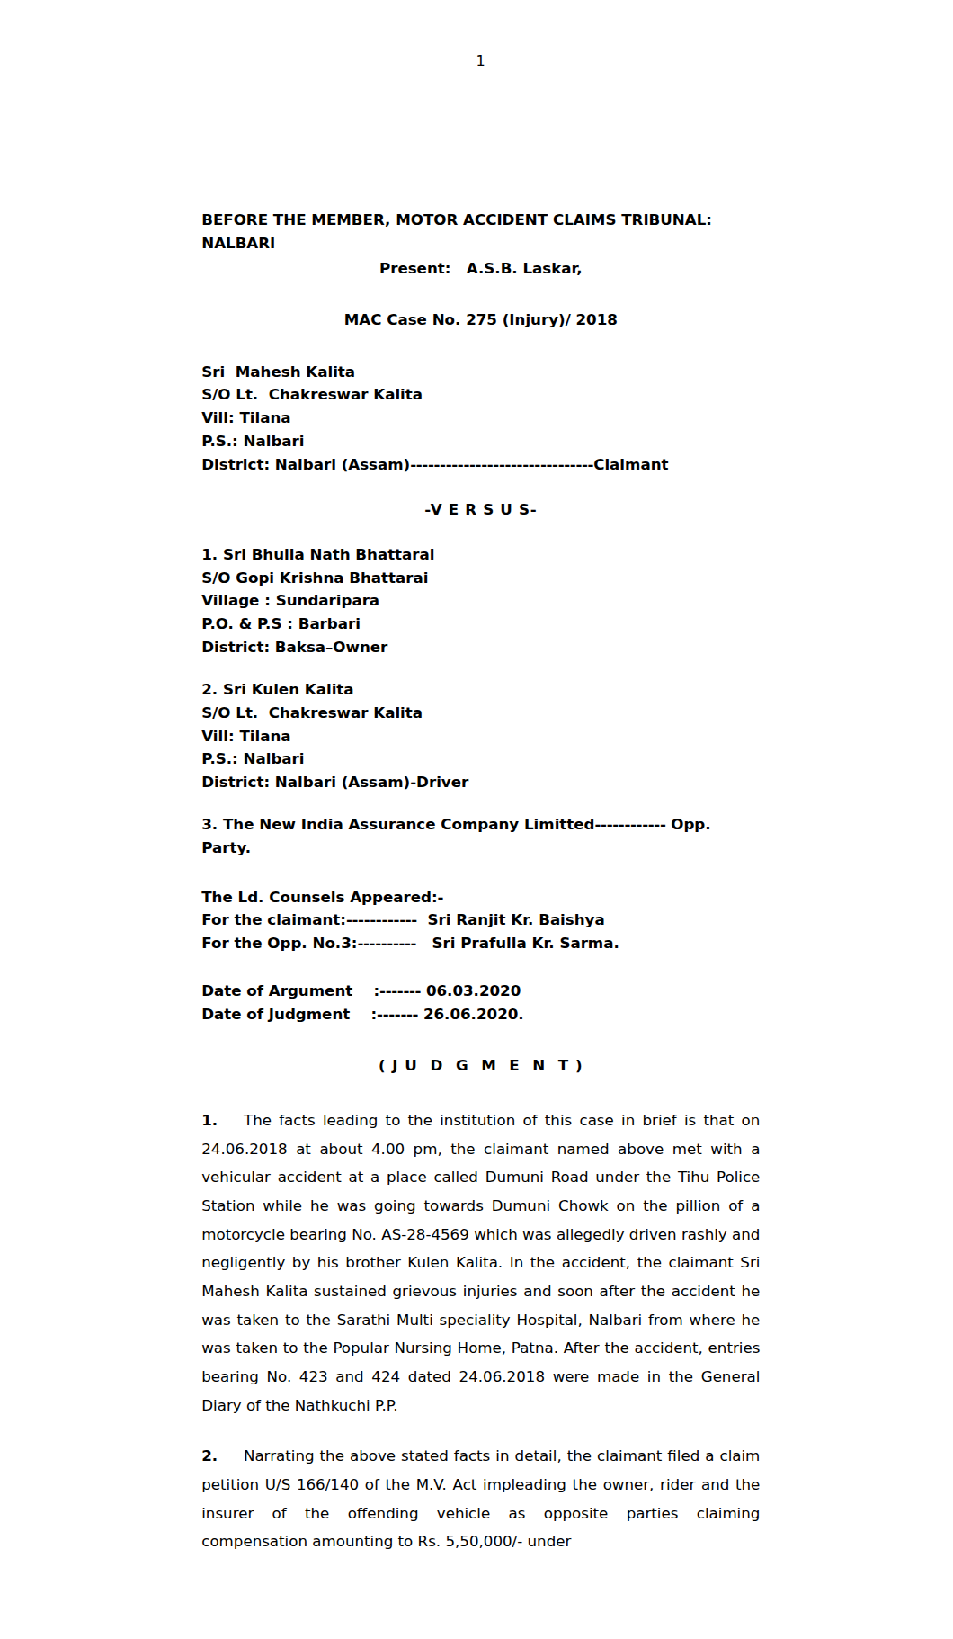1
BEFORE THE MEMBER, MOTOR ACCIDENT CLAIMS TRIBUNAL: NALBARI Present: A.S.B. Laskar,
MAC Case No. 275 (Injury)/ 2018
Sri Mahesh Kalita
S/O Lt. Chakreswar Kalita
Vill: Tilana
P.S.: Nalbari
District: Nalbari (Assam)-------------------------------Claimant
-V E R S U S-
1. Sri Bhulla Nath Bhattarai
S/O Gopi Krishna Bhattarai
Village : Sundaripara
P.O. & P.S : Barbari
District: Baksa–Owner
2. Sri Kulen Kalita
S/O Lt. Chakreswar Kalita
Vill: Tilana
P.S.: Nalbari
District: Nalbari (Assam)-Driver
3. The New India Assurance Company Limitted------------ Opp. Party.
The Ld. Counsels Appeared:-
For the claimant:------------ Sri Ranjit Kr. Baishya
For the Opp. No.3:---------- Sri Prafulla Kr. Sarma.
Date of Argument :------- 06.03.2020
Date of Judgment :------- 26.06.2020.
( J U D G M E N T )
1. The facts leading to the institution of this case in brief is that on 24.06.2018 at about 4.00 pm, the claimant named above met with a vehicular accident at a place called Dumuni Road under the Tihu Police Station while he was going towards Dumuni Chowk on the pillion of a motorcycle bearing No. AS-28-4569 which was allegedly driven rashly and negligently by his brother Kulen Kalita. In the accident, the claimant Sri Mahesh Kalita sustained grievous injuries and soon after the accident he was taken to the Sarathi Multi speciality Hospital, Nalbari from where he was taken to the Popular Nursing Home, Patna. After the accident, entries bearing No. 423 and 424 dated 24.06.2018 were made in the General Diary of the Nathkuchi P.P.
2. Narrating the above stated facts in detail, the claimant filed a claim petition U/S 166/140 of the M.V. Act impleading the owner, rider and the insurer of the offending vehicle as opposite parties claiming compensation amounting to Rs. 5,50,000/- under